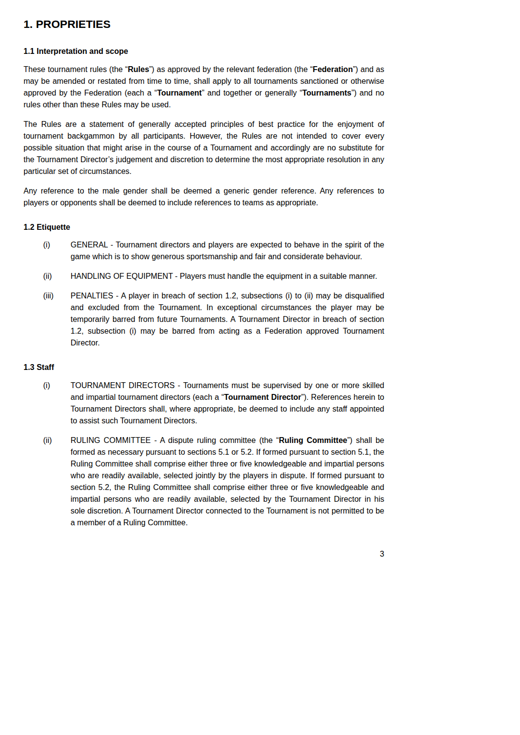1. PROPRIETIES
1.1 Interpretation and scope
These tournament rules (the “Rules”) as approved by the relevant federation (the “Federation”) and as may be amended or restated from time to time, shall apply to all tournaments sanctioned or otherwise approved by the Federation (each a “Tournament” and together or generally “Tournaments”) and no rules other than these Rules may be used.
The Rules are a statement of generally accepted principles of best practice for the enjoyment of tournament backgammon by all participants. However, the Rules are not intended to cover every possible situation that might arise in the course of a Tournament and accordingly are no substitute for the Tournament Director’s judgement and discretion to determine the most appropriate resolution in any particular set of circumstances.
Any reference to the male gender shall be deemed a generic gender reference. Any references to players or opponents shall be deemed to include references to teams as appropriate.
1.2 Etiquette
(i) GENERAL - Tournament directors and players are expected to behave in the spirit of the game which is to show generous sportsmanship and fair and considerate behaviour.
(ii) HANDLING OF EQUIPMENT - Players must handle the equipment in a suitable manner.
(iii) PENALTIES - A player in breach of section 1.2, subsections (i) to (ii) may be disqualified and excluded from the Tournament. In exceptional circumstances the player may be temporarily barred from future Tournaments. A Tournament Director in breach of section 1.2, subsection (i) may be barred from acting as a Federation approved Tournament Director.
1.3 Staff
(i) TOURNAMENT DIRECTORS - Tournaments must be supervised by one or more skilled and impartial tournament directors (each a “Tournament Director”). References herein to Tournament Directors shall, where appropriate, be deemed to include any staff appointed to assist such Tournament Directors.
(ii) RULING COMMITTEE - A dispute ruling committee (the “Ruling Committee”) shall be formed as necessary pursuant to sections 5.1 or 5.2. If formed pursuant to section 5.1, the Ruling Committee shall comprise either three or five knowledgeable and impartial persons who are readily available, selected jointly by the players in dispute. If formed pursuant to section 5.2, the Ruling Committee shall comprise either three or five knowledgeable and impartial persons who are readily available, selected by the Tournament Director in his sole discretion. A Tournament Director connected to the Tournament is not permitted to be a member of a Ruling Committee.
3